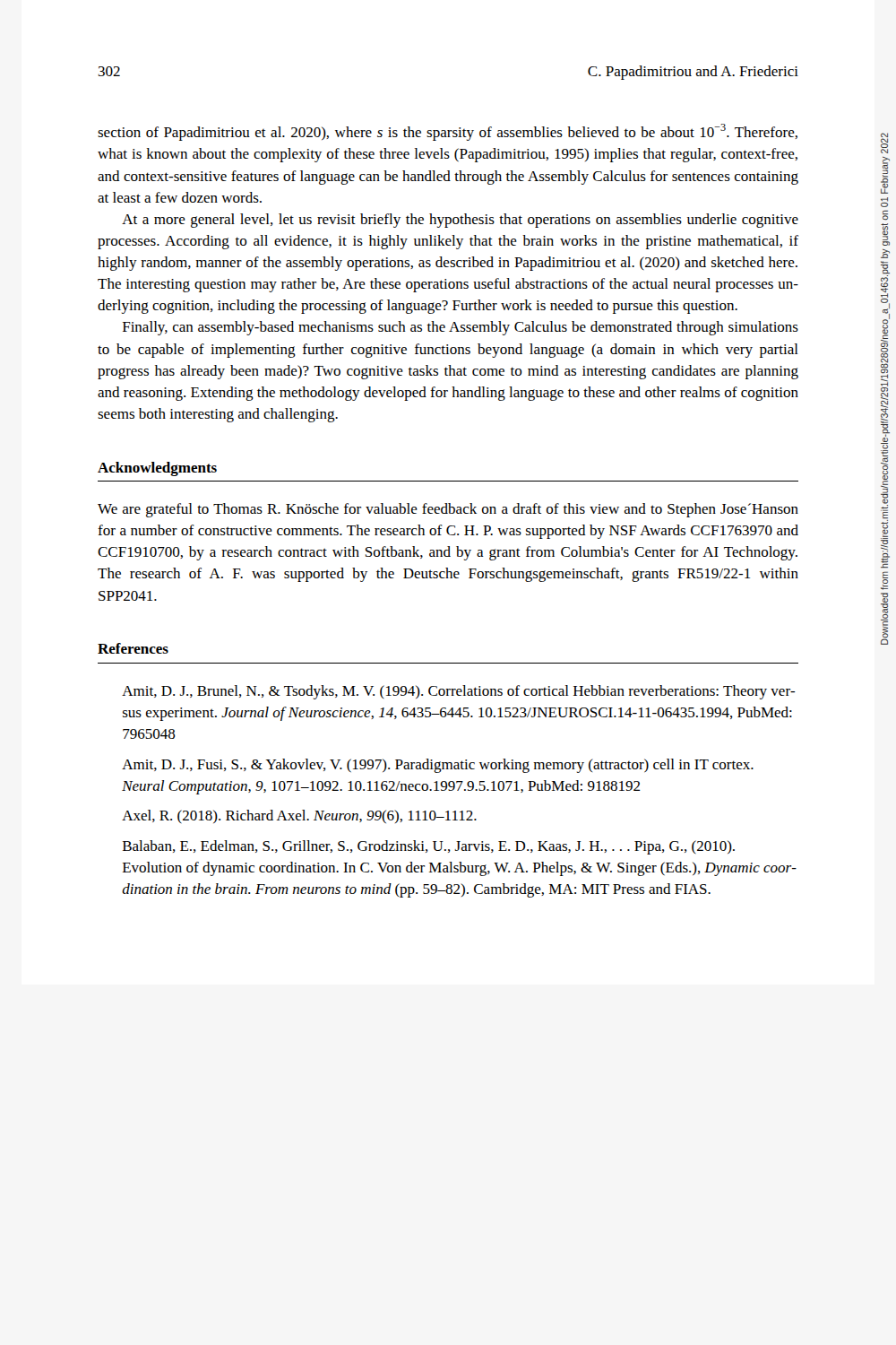Downloaded from http://direct.mit.edu/neco/article-pdf/34/2/291/1982809/neco_a_01463.pdf by guest on 01 February 2022
302 C. Papadimitriou and A. Friederici
section of Papadimitriou et al. 2020), where s is the sparsity of assemblies believed to be about 10−3. Therefore, what is known about the complexity of these three levels (Papadimitriou, 1995) implies that regular, context-free, and context-sensitive features of language can be handled through the Assembly Calculus for sentences containing at least a few dozen words.
At a more general level, let us revisit briefly the hypothesis that operations on assemblies underlie cognitive processes. According to all evidence, it is highly unlikely that the brain works in the pristine mathematical, if highly random, manner of the assembly operations, as described in Papadimitriou et al. (2020) and sketched here. The interesting question may rather be, Are these operations useful abstractions of the actual neural processes underlying cognition, including the processing of language? Further work is needed to pursue this question.
Finally, can assembly-based mechanisms such as the Assembly Calculus be demonstrated through simulations to be capable of implementing further cognitive functions beyond language (a domain in which very partial progress has already been made)? Two cognitive tasks that come to mind as interesting candidates are planning and reasoning. Extending the methodology developed for handling language to these and other realms of cognition seems both interesting and challenging.
Acknowledgments
We are grateful to Thomas R. Knösche for valuable feedback on a draft of this view and to Stephen Jose´Hanson for a number of constructive comments. The research of C. H. P. was supported by NSF Awards CCF1763970 and CCF1910700, by a research contract with Softbank, and by a grant from Columbia's Center for AI Technology. The research of A. F. was supported by the Deutsche Forschungsgemeinschaft, grants FR519/22-1 within SPP2041.
References
Amit, D. J., Brunel, N., & Tsodyks, M. V. (1994). Correlations of cortical Hebbian reverberations: Theory versus experiment. Journal of Neuroscience, 14, 6435–6445. 10.1523/JNEUROSCI.14-11-06435.1994, PubMed: 7965048
Amit, D. J., Fusi, S., & Yakovlev, V. (1997). Paradigmatic working memory (attractor) cell in IT cortex. Neural Computation, 9, 1071–1092. 10.1162/neco.1997.9.5.1071, PubMed: 9188192
Axel, R. (2018). Richard Axel. Neuron, 99(6), 1110–1112.
Balaban, E., Edelman, S., Grillner, S., Grodzinski, U., Jarvis, E. D., Kaas, J. H., . . . Pipa, G., (2010). Evolution of dynamic coordination. In C. Von der Malsburg, W. A. Phelps, & W. Singer (Eds.), Dynamic coordination in the brain. From neurons to mind (pp. 59–82). Cambridge, MA: MIT Press and FIAS.